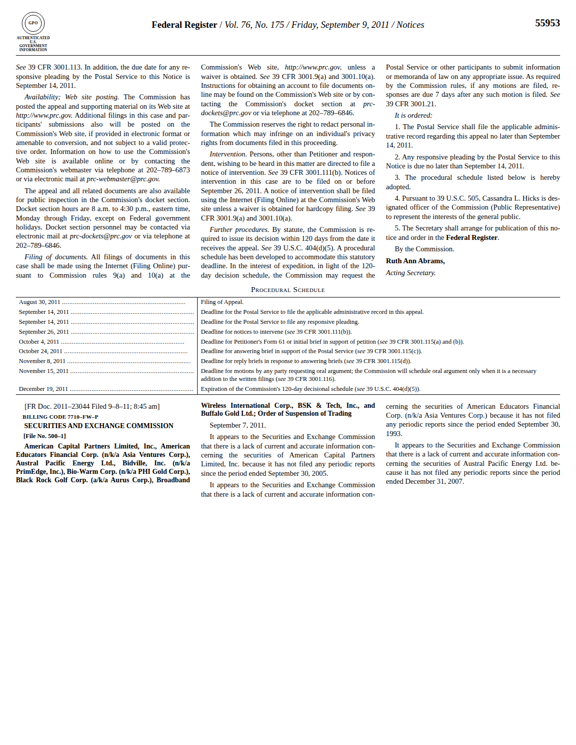Authenticated
U.S. Government
Information
Federal Register / Vol. 76, No. 175 / Friday, September 9, 2011 / Notices
55953
See 39 CFR 3001.113. In addition, the due date for any responsive pleading by the Postal Service to this Notice is September 14, 2011.
Availability; Web site posting. The Commission has posted the appeal and supporting material on its Web site at http://www.prc.gov. Additional filings in this case and participants' submissions also will be posted on the Commission's Web site, if provided in electronic format or amenable to conversion, and not subject to a valid protective order. Information on how to use the Commission's Web site is available online or by contacting the Commission's webmaster via telephone at 202–789–6873 or via electronic mail at prc-webmaster@prc.gov.
The appeal and all related documents are also available for public inspection in the Commission's docket section. Docket section hours are 8 a.m. to 4:30 p.m., eastern time, Monday through Friday, except on Federal government holidays. Docket section personnel may be contacted via electronic mail at prc-dockets@prc.gov or via telephone at 202–789–6846.
Filing of documents. All filings of documents in this case shall be made using the Internet (Filing Online) pursuant to Commission rules 9(a) and 10(a) at the Commission's Web site, http://www.prc.gov, unless a waiver is obtained. See 39 CFR 3001.9(a) and 3001.10(a). Instructions for obtaining an account to file documents online may be found on the Commission's Web site or by contacting the Commission's docket section at prc-dockets@prc.gov or via telephone at 202–789–6846.
The Commission reserves the right to redact personal information which may infringe on an individual's privacy rights from documents filed in this proceeding.
Intervention. Persons, other than Petitioner and respondent, wishing to be heard in this matter are directed to file a notice of intervention. See 39 CFR 3001.111(b). Notices of intervention in this case are to be filed on or before September 26, 2011. A notice of intervention shall be filed using the Internet (Filing Online) at the Commission's Web site unless a waiver is obtained for hardcopy filing. See 39 CFR 3001.9(a) and 3001.10(a).
Further procedures. By statute, the Commission is required to issue its decision within 120 days from the date it receives the appeal. See 39 U.S.C. 404(d)(5). A procedural schedule has been developed to accommodate this statutory deadline. In the interest of expedition, in light of the 120-day decision schedule, the Commission may request the Postal Service or other participants to submit information or memoranda of law on any appropriate issue. As required by the Commission rules, if any motions are filed, responses are due 7 days after any such motion is filed. See 39 CFR 3001.21.
It is ordered:
1. The Postal Service shall file the applicable administrative record regarding this appeal no later than September 14, 2011.
2. Any responsive pleading by the Postal Service to this Notice is due no later than September 14, 2011.
3. The procedural schedule listed below is hereby adopted.
4. Pursuant to 39 U.S.C. 505, Cassandra L. Hicks is designated officer of the Commission (Public Representative) to represent the interests of the general public.
5. The Secretary shall arrange for publication of this notice and order in the Federal Register.
By the Commission.
Ruth Ann Abrams,
Acting Secretary.
Procedural Schedule
| August 30, 2011 | Filing of Appeal. |
| September 14, 2011 | Deadline for the Postal Service to file the applicable administrative record in this appeal. |
| September 14, 2011 | Deadline for the Postal Service to file any responsive pleading. |
| September 26, 2011 | Deadline for notices to intervene ( see 39 CFR 3001.111(b)). |
| October 4, 2011 | Deadline for Petitioner's Form 61 or initial brief in support of petition ( see 39 CFR 3001.115(a) and (b)). |
| October 24, 2011 | Deadline for answering brief in support of the Postal Service ( see 39 CFR 3001.115(c)). |
| November 8, 2011 | Deadline for reply briefs in response to answering briefs ( see 39 CFR 3001.115(d)). |
| November 15, 2011 | Deadline for motions by any party requesting oral argument; the Commission will schedule oral argument only when it is a necessary addition to the written filings ( see 39 CFR 3001.116). |
| December 19, 2011 | Expiration of the Commission's 120-day decisional schedule ( see 39 U.S.C. 404(d)(5)). |
[FR Doc. 2011–23044 Filed 9–8–11; 8:45 am]
BILLING CODE 7710–FW–P
SECURITIES AND EXCHANGE COMMISSION
[File No. 500–1]
American Capital Partners Limited, Inc., American Educators Financial Corp. (n/k/a Asia Ventures Corp.), Austral Pacific Energy Ltd., Bidville, Inc. (n/k/a PrimEdge, Inc.), Bio-Warm Corp. (n/k/a PHI Gold Corp.), Black Rock Golf Corp. (a/k/a Aurus Corp.), Broadband Wireless International Corp., BSK & Tech, Inc., and Buffalo Gold Ltd.; Order of Suspension of Trading
September 7, 2011.
It appears to the Securities and Exchange Commission that there is a lack of current and accurate information concerning the securities of American Capital Partners Limited, Inc. because it has not filed any periodic reports since the period ended September 30, 2005.
It appears to the Securities and Exchange Commission that there is a lack of current and accurate information concerning the securities of American Educators Financial Corp. (n/k/a Asia Ventures Corp.) because it has not filed any periodic reports since the period ended September 30, 1993.
It appears to the Securities and Exchange Commission that there is a lack of current and accurate information concerning the securities of Austral Pacific Energy Ltd. because it has not filed any periodic reports since the period ended December 31, 2007.